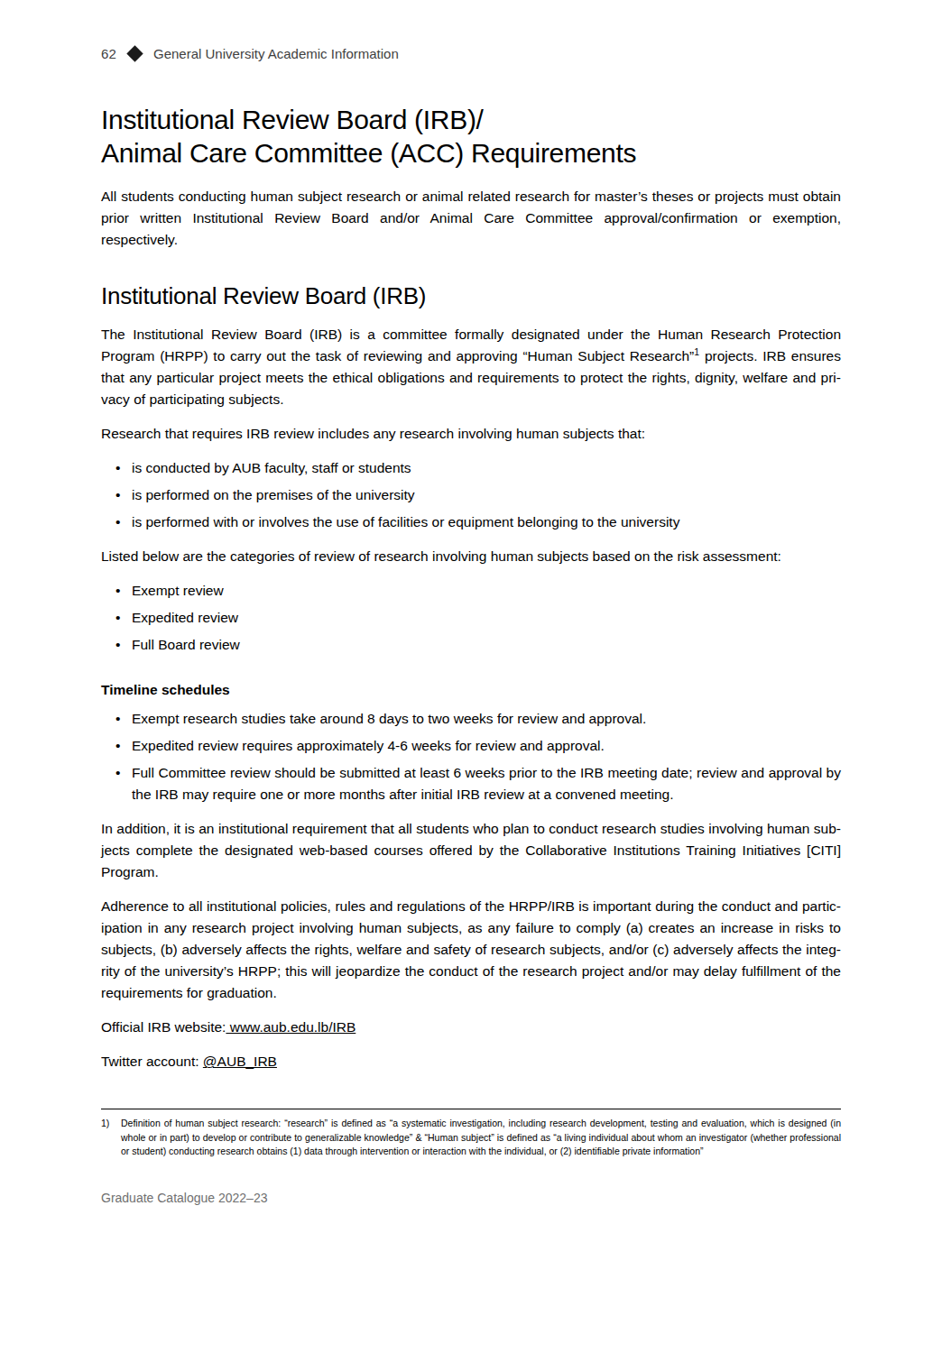62 General University Academic Information
Institutional Review Board (IRB)/
Animal Care Committee (ACC) Requirements
All students conducting human subject research or animal related research for master’s theses or projects must obtain prior written Institutional Review Board and/or Animal Care Committee approval/confirmation or exemption, respectively.
Institutional Review Board (IRB)
The Institutional Review Board (IRB) is a committee formally designated under the Human Research Protection Program (HRPP) to carry out the task of reviewing and approving “Human Subject Research”1 projects. IRB ensures that any particular project meets the ethical obligations and requirements to protect the rights, dignity, welfare and privacy of participating subjects.
Research that requires IRB review includes any research involving human subjects that:
is conducted by AUB faculty, staff or students
is performed on the premises of the university
is performed with or involves the use of facilities or equipment belonging to the university
Listed below are the categories of review of research involving human subjects based on the risk assessment:
Exempt review
Expedited review
Full Board review
Timeline schedules
Exempt research studies take around 8 days to two weeks for review and approval.
Expedited review requires approximately 4-6 weeks for review and approval.
Full Committee review should be submitted at least 6 weeks prior to the IRB meeting date; review and approval by the IRB may require one or more months after initial IRB review at a convened meeting.
In addition, it is an institutional requirement that all students who plan to conduct research studies involving human subjects complete the designated web-based courses offered by the Collaborative Institutions Training Initiatives [CITI] Program.
Adherence to all institutional policies, rules and regulations of the HRPP/IRB is important during the conduct and participation in any research project involving human subjects, as any failure to comply (a) creates an increase in risks to subjects, (b) adversely affects the rights, welfare and safety of research subjects, and/or (c) adversely affects the integrity of the university’s HRPP; this will jeopardize the conduct of the research project and/or may delay fulfillment of the requirements for graduation.
Official IRB website: www.aub.edu.lb/IRB
Twitter account: @AUB_IRB
Definition of human subject research: “research” is defined as “a systematic investigation, including research development, testing and evaluation, which is designed (in whole or in part) to develop or contribute to generalizable knowledge” & “Human subject” is defined as “a living individual about whom an investigator (whether professional or student) conducting research obtains (1) data through intervention or interaction with the individual, or (2) identifiable private information”
Graduate Catalogue 2022–23